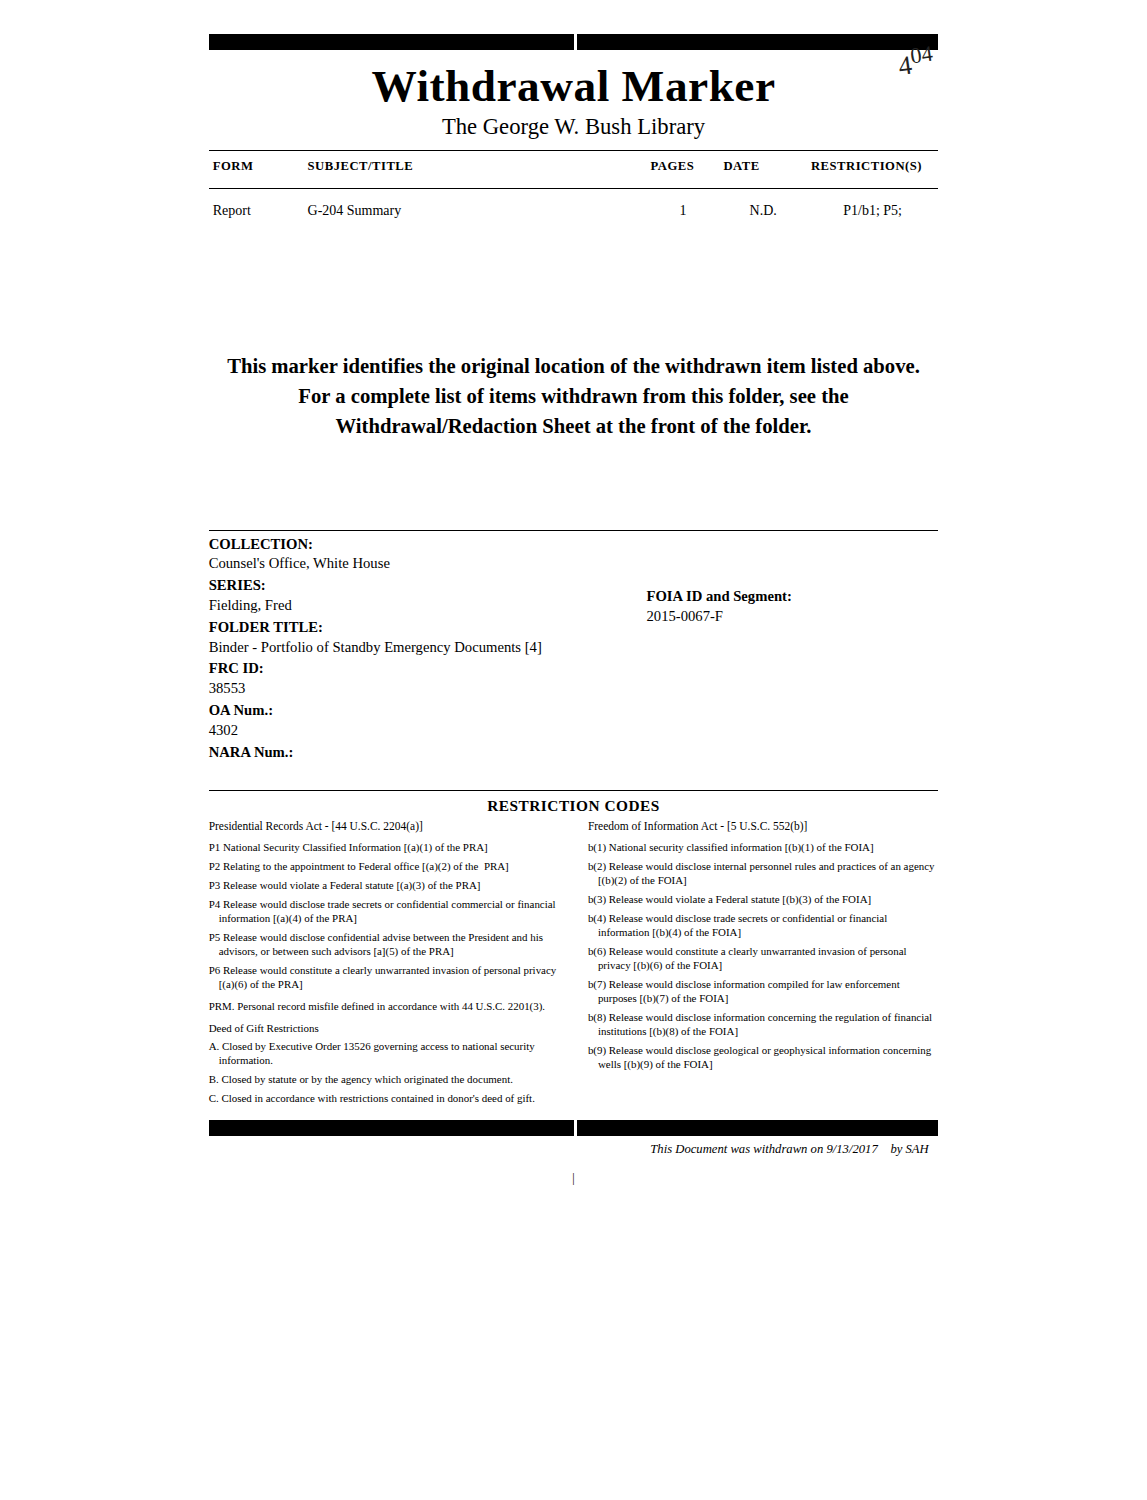404
Withdrawal Marker
The George W. Bush Library
| FORM | SUBJECT/TITLE | PAGES | DATE | RESTRICTION(S) |
| --- | --- | --- | --- | --- |
| Report | G-204 Summary | 1 | N.D. | P1/b1; P5; |
This marker identifies the original location of the withdrawn item listed above. For a complete list of items withdrawn from this folder, see the Withdrawal/Redaction Sheet at the front of the folder.
COLLECTION:
Counsel's Office, White House
SERIES:
Fielding, Fred
FOLDER TITLE:
Binder - Portfolio of Standby Emergency Documents [4]
FRC ID:
38553
OA Num.:
4302
NARA Num.:
FOIA ID and Segment:
2015-0067-F
RESTRICTION CODES
Presidential Records Act - [44 U.S.C. 2204(a)]
P1 National Security Classified Information [(a)(1) of the PRA]
P2 Relating to the appointment to Federal office [(a)(2) of the PRA]
P3 Release would violate a Federal statute [(a)(3) of the PRA]
P4 Release would disclose trade secrets or confidential commercial or financial information [(a)(4) of the PRA]
P5 Release would disclose confidential advise between the President and his advisors, or between such advisors [a](5) of the PRA]
P6 Release would constitute a clearly unwarranted invasion of personal privacy [(a)(6) of the PRA]
PRM. Personal record misfile defined in accordance with 44 U.S.C. 2201(3).
Deed of Gift Restrictions
A. Closed by Executive Order 13526 governing access to national security information.
B. Closed by statute or by the agency which originated the document.
C. Closed in accordance with restrictions contained in donor's deed of gift.
Freedom of Information Act - [5 U.S.C. 552(b)]
b(1) National security classified information [(b)(1) of the FOIA]
b(2) Release would disclose internal personnel rules and practices of an agency [(b)(2) of the FOIA]
b(3) Release would violate a Federal statute [(b)(3) of the FOIA]
b(4) Release would disclose trade secrets or confidential or financial information [(b)(4) of the FOIA]
b(6) Release would constitute a clearly unwarranted invasion of personal privacy [(b)(6) of the FOIA]
b(7) Release would disclose information compiled for law enforcement purposes [(b)(7) of the FOIA]
b(8) Release would disclose information concerning the regulation of financial institutions [(b)(8) of the FOIA]
b(9) Release would disclose geological or geophysical information concerning wells [(b)(9) of the FOIA]
This Document was withdrawn on 9/13/2017 by SAH
|